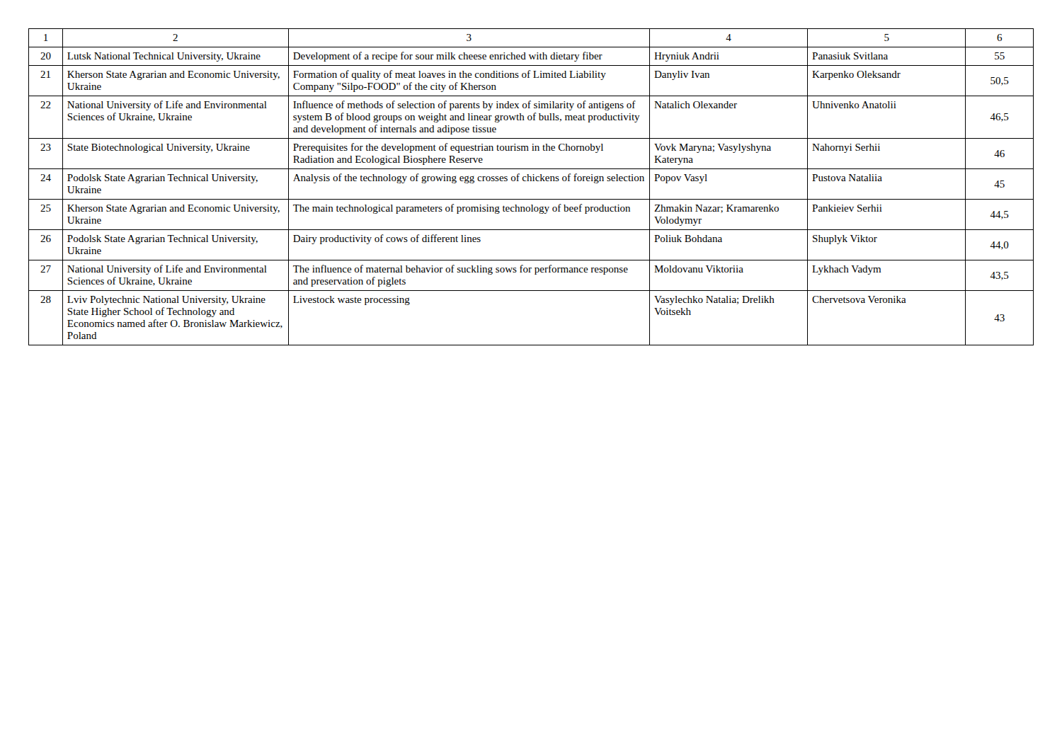| 1 | 2 | 3 | 4 | 5 | 6 |
| --- | --- | --- | --- | --- | --- |
| 20 | Lutsk National Technical University, Ukraine | Development of a recipe for sour milk cheese enriched with dietary fiber | Hryniuk Andrii | Panasiuk Svitlana | 55 |
| 21 | Kherson State Agrarian and Economic University, Ukraine | Formation of quality of meat loaves in the conditions of Limited Liability Company "Silpo-FOOD" of the city of Kherson | Danyliv Ivan | Karpenko Oleksandr | 50,5 |
| 22 | National University of Life and Environmental Sciences of Ukraine, Ukraine | Influence of methods of selection of parents by index of similarity of antigens of system B of blood groups on weight and linear growth of bulls, meat productivity and development of internals and adipose tissue | Natalich Olexander | Uhnivenko Anatolii | 46,5 |
| 23 | State Biotechnological University, Ukraine | Prerequisites for the development of equestrian tourism in the Chornobyl Radiation and Ecological Biosphere Reserve | Vovk Maryna; Vasylyshyna Kateryna | Nahornyi Serhii | 46 |
| 24 | Podolsk State Agrarian Technical University, Ukraine | Analysis of the technology of growing egg crosses of chickens of foreign selection | Popov Vasyl | Pustova Nataliia | 45 |
| 25 | Kherson State Agrarian and Economic University, Ukraine | The main technological parameters of promising technology of beef production | Zhmakin Nazar; Kramarenko Volodymyr | Pankieiev Serhii | 44,5 |
| 26 | Podolsk State Agrarian Technical University, Ukraine | Dairy productivity of cows of different lines | Poliuk Bohdana | Shuplyk Viktor | 44,0 |
| 27 | National University of Life and Environmental Sciences of Ukraine, Ukraine | The influence of maternal behavior of suckling sows for performance response and preservation of piglets | Moldovanu Viktoriia | Lykhach Vadym | 43,5 |
| 28 | Lviv Polytechnic National University, Ukraine State Higher School of Technology and Economics named after O. Bronislaw Markiewicz, Poland | Livestock waste processing | Vasylechko Natalia; Drelikh Voitsekh | Chervetsova Veronika | 43 |